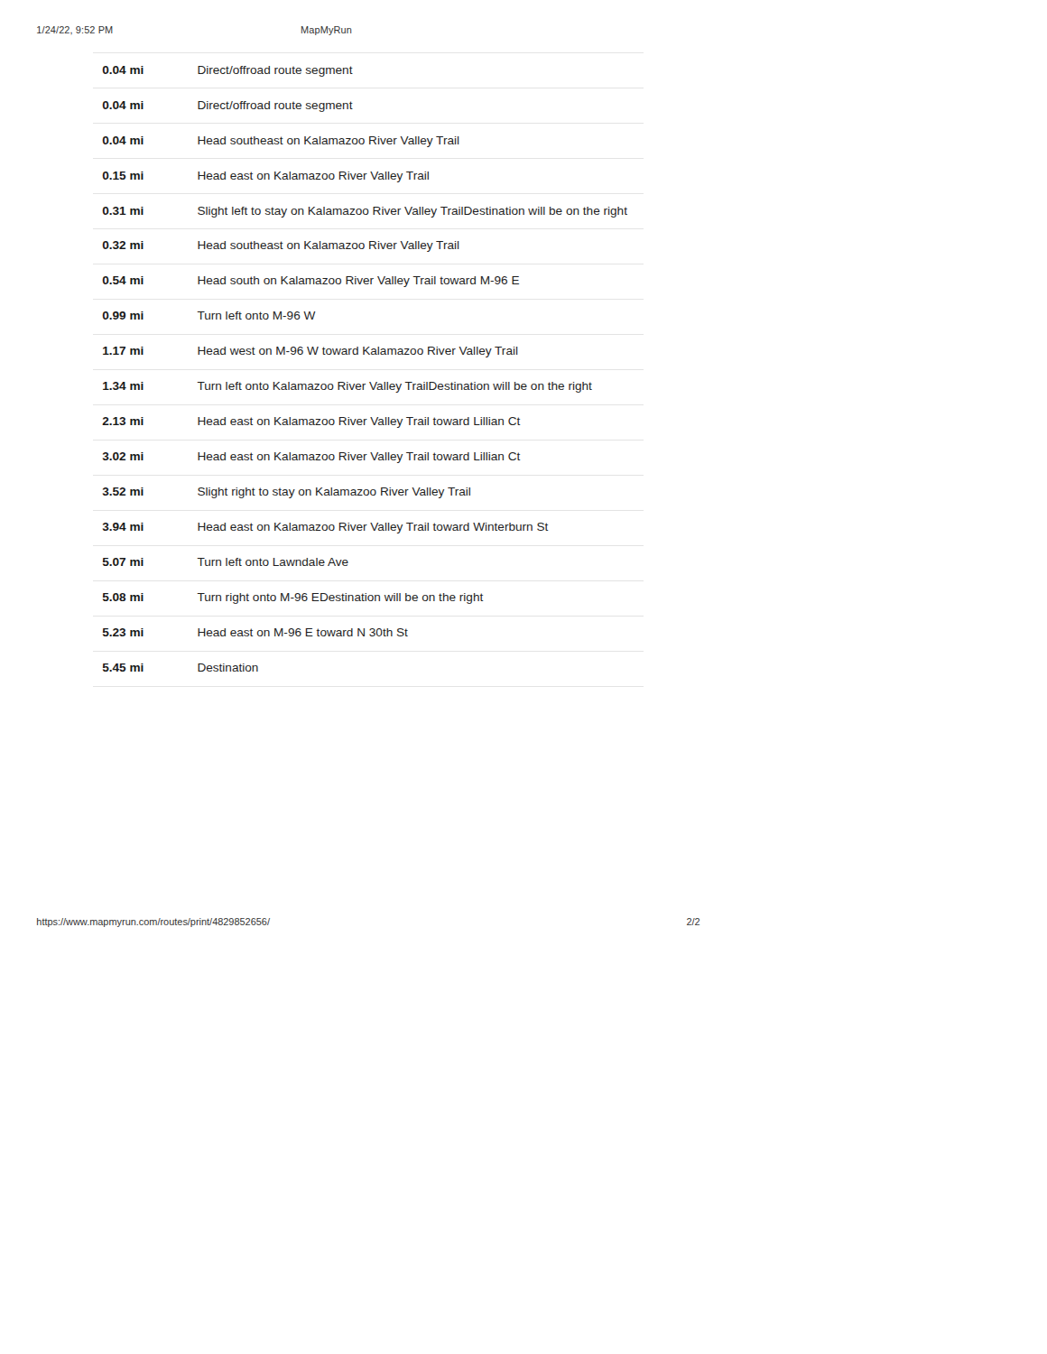1/24/22, 9:52 PM MapMyRun
| 0.04 mi | Direct/offroad route segment |
| 0.04 mi | Direct/offroad route segment |
| 0.04 mi | Head southeast on Kalamazoo River Valley Trail |
| 0.15 mi | Head east on Kalamazoo River Valley Trail |
| 0.31 mi | Slight left to stay on Kalamazoo River Valley TrailDestination will be on the right |
| 0.32 mi | Head southeast on Kalamazoo River Valley Trail |
| 0.54 mi | Head south on Kalamazoo River Valley Trail toward M-96 E |
| 0.99 mi | Turn left onto M-96 W |
| 1.17 mi | Head west on M-96 W toward Kalamazoo River Valley Trail |
| 1.34 mi | Turn left onto Kalamazoo River Valley TrailDestination will be on the right |
| 2.13 mi | Head east on Kalamazoo River Valley Trail toward Lillian Ct |
| 3.02 mi | Head east on Kalamazoo River Valley Trail toward Lillian Ct |
| 3.52 mi | Slight right to stay on Kalamazoo River Valley Trail |
| 3.94 mi | Head east on Kalamazoo River Valley Trail toward Winterburn St |
| 5.07 mi | Turn left onto Lawndale Ave |
| 5.08 mi | Turn right onto M-96 EDestination will be on the right |
| 5.23 mi | Head east on M-96 E toward N 30th St |
| 5.45 mi | Destination |
https://www.mapmyrun.com/routes/print/4829852656/ 2/2